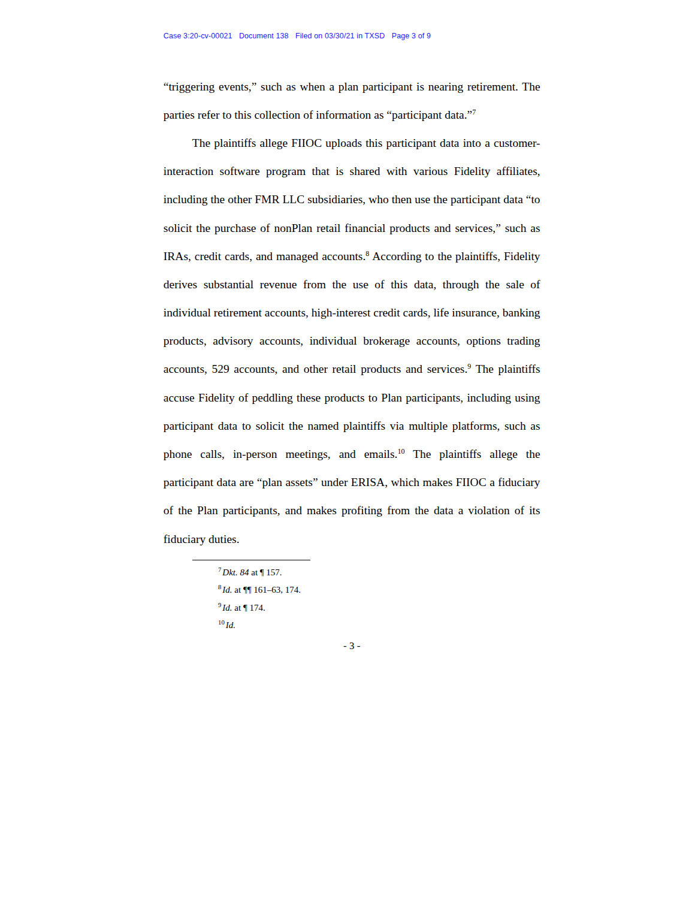Case 3:20-cv-00021 Document 138 Filed on 03/30/21 in TXSD Page 3 of 9
“triggering events,” such as when a plan participant is nearing retirement. The parties refer to this collection of information as “participant data.”7
The plaintiffs allege FIIOC uploads this participant data into a customer-interaction software program that is shared with various Fidelity affiliates, including the other FMR LLC subsidiaries, who then use the participant data “to solicit the purchase of nonPlan retail financial products and services,” such as IRAs, credit cards, and managed accounts.8 According to the plaintiffs, Fidelity derives substantial revenue from the use of this data, through the sale of individual retirement accounts, high-interest credit cards, life insurance, banking products, advisory accounts, individual brokerage accounts, options trading accounts, 529 accounts, and other retail products and services.9 The plaintiffs accuse Fidelity of peddling these products to Plan participants, including using participant data to solicit the named plaintiffs via multiple platforms, such as phone calls, in-person meetings, and emails.10 The plaintiffs allege the participant data are “plan assets” under ERISA, which makes FIIOC a fiduciary of the Plan participants, and makes profiting from the data a violation of its fiduciary duties.
7Dkt. 84 at ¶ 157.
8Id. at ¶¶ 161–63, 174.
9Id. at ¶ 174.
10Id.
- 3 -